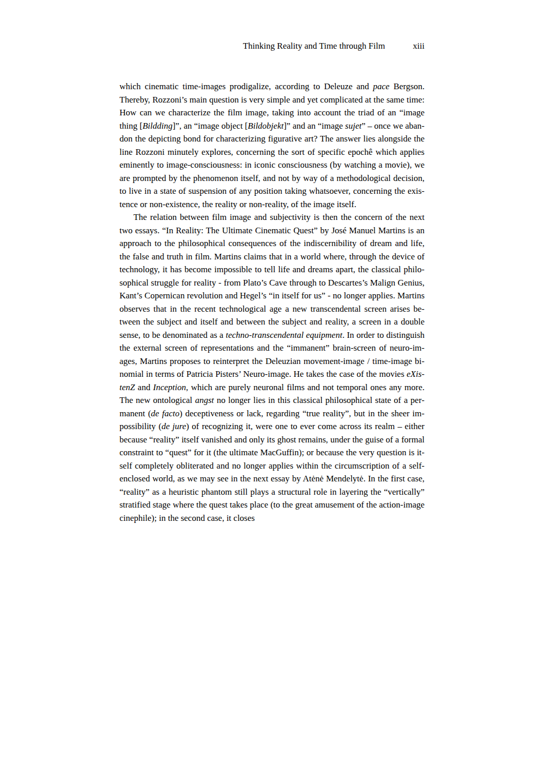Thinking Reality and Time through Film xiii
which cinematic time-images prodigalize, according to Deleuze and pace Bergson. Thereby, Rozzoni’s main question is very simple and yet complicated at the same time: How can we characterize the film image, taking into account the triad of an “image thing [Bildding]”, an “image object [Bildobjekt]” and an “image sujet” – once we abandon the depicting bond for characterizing figurative art? The answer lies alongside the line Rozzoni minutely explores, concerning the sort of specific epochê which applies eminently to image-consciousness: in iconic consciousness (by watching a movie), we are prompted by the phenomenon itself, and not by way of a methodological decision, to live in a state of suspension of any position taking whatsoever, concerning the existence or non-existence, the reality or non-reality, of the image itself.
The relation between film image and subjectivity is then the concern of the next two essays. “In Reality: The Ultimate Cinematic Quest” by José Manuel Martins is an approach to the philosophical consequences of the indiscernibility of dream and life, the false and truth in film. Martins claims that in a world where, through the device of technology, it has become impossible to tell life and dreams apart, the classical philosophical struggle for reality - from Plato’s Cave through to Descartes’s Malign Genius, Kant’s Copernican revolution and Hegel’s “in itself for us” - no longer applies. Martins observes that in the recent technological age a new transcendental screen arises between the subject and itself and between the subject and reality, a screen in a double sense, to be denominated as a techno-transcendental equipment. In order to distinguish the external screen of representations and the “immanent” brain-screen of neuro-images, Martins proposes to reinterpret the Deleuzian movement-image / time-image binomial in terms of Patricia Pisters’ Neuro-image. He takes the case of the movies eXistenZ and Inception, which are purely neuronal films and not temporal ones any more. The new ontological angst no longer lies in this classical philosophical state of a permanent (de facto) deceptiveness or lack, regarding “true reality”, but in the sheer impossibility (de jure) of recognizing it, were one to ever come across its realm – either because “reality” itself vanished and only its ghost remains, under the guise of a formal constraint to “quest” for it (the ultimate MacGuffin); or because the very question is itself completely obliterated and no longer applies within the circumscription of a self-enclosed world, as we may see in the next essay by Atėnė Mendelytė. In the first case, “reality” as a heuristic phantom still plays a structural role in layering the “vertically” stratified stage where the quest takes place (to the great amusement of the action-image cinephile); in the second case, it closes